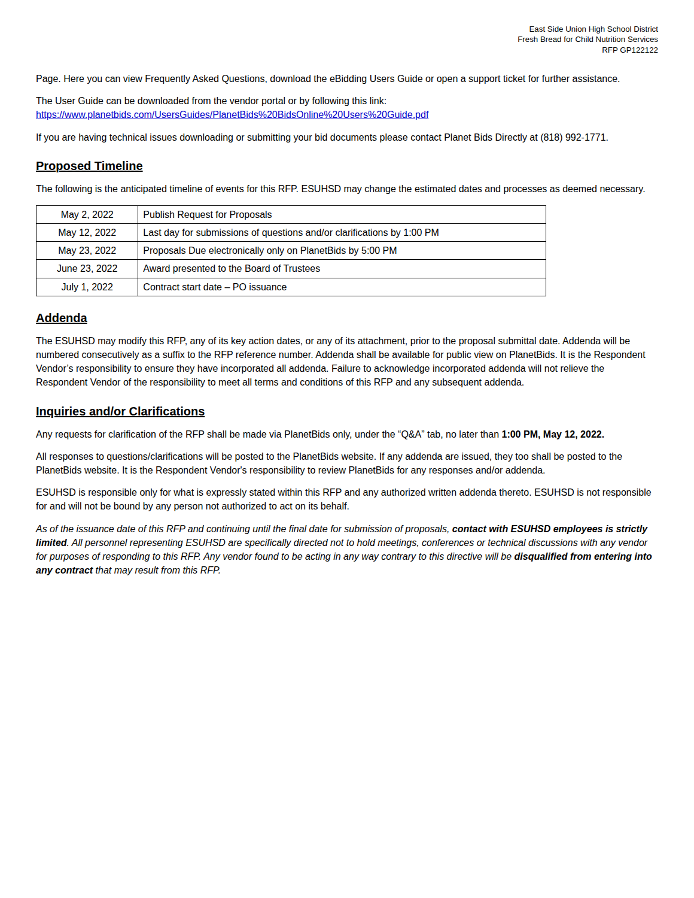East Side Union High School District
Fresh Bread for Child Nutrition Services
RFP GP122122
Page. Here you can view Frequently Asked Questions, download the eBidding Users Guide or open a support ticket for further assistance.
The User Guide can be downloaded from the vendor portal or by following this link:
https://www.planetbids.com/UsersGuides/PlanetBids%20BidsOnline%20Users%20Guide.pdf
If you are having technical issues downloading or submitting your bid documents please contact Planet Bids Directly at (818) 992-1771.
Proposed Timeline
The following is the anticipated timeline of events for this RFP. ESUHSD may change the estimated dates and processes as deemed necessary.
| May 2, 2022 | Publish Request for Proposals |
| May 12, 2022 | Last day for submissions of questions and/or clarifications by 1:00 PM |
| May 23, 2022 | Proposals Due electronically only on PlanetBids by 5:00 PM |
| June 23, 2022 | Award presented to the Board of Trustees |
| July 1, 2022 | Contract start date – PO issuance |
Addenda
The ESUHSD may modify this RFP, any of its key action dates, or any of its attachment, prior to the proposal submittal date. Addenda will be numbered consecutively as a suffix to the RFP reference number. Addenda shall be available for public view on PlanetBids. It is the Respondent Vendor’s responsibility to ensure they have incorporated all addenda. Failure to acknowledge incorporated addenda will not relieve the Respondent Vendor of the responsibility to meet all terms and conditions of this RFP and any subsequent addenda.
Inquiries and/or Clarifications
Any requests for clarification of the RFP shall be made via PlanetBids only, under the “Q&A” tab, no later than 1:00 PM, May 12, 2022.
All responses to questions/clarifications will be posted to the PlanetBids website. If any addenda are issued, they too shall be posted to the PlanetBids website. It is the Respondent Vendor's responsibility to review PlanetBids for any responses and/or addenda.
ESUHSD is responsible only for what is expressly stated within this RFP and any authorized written addenda thereto. ESUHSD is not responsible for and will not be bound by any person not authorized to act on its behalf.
As of the issuance date of this RFP and continuing until the final date for submission of proposals, contact with ESUHSD employees is strictly limited. All personnel representing ESUHSD are specifically directed not to hold meetings, conferences or technical discussions with any vendor for purposes of responding to this RFP. Any vendor found to be acting in any way contrary to this directive will be disqualified from entering into any contract that may result from this RFP.